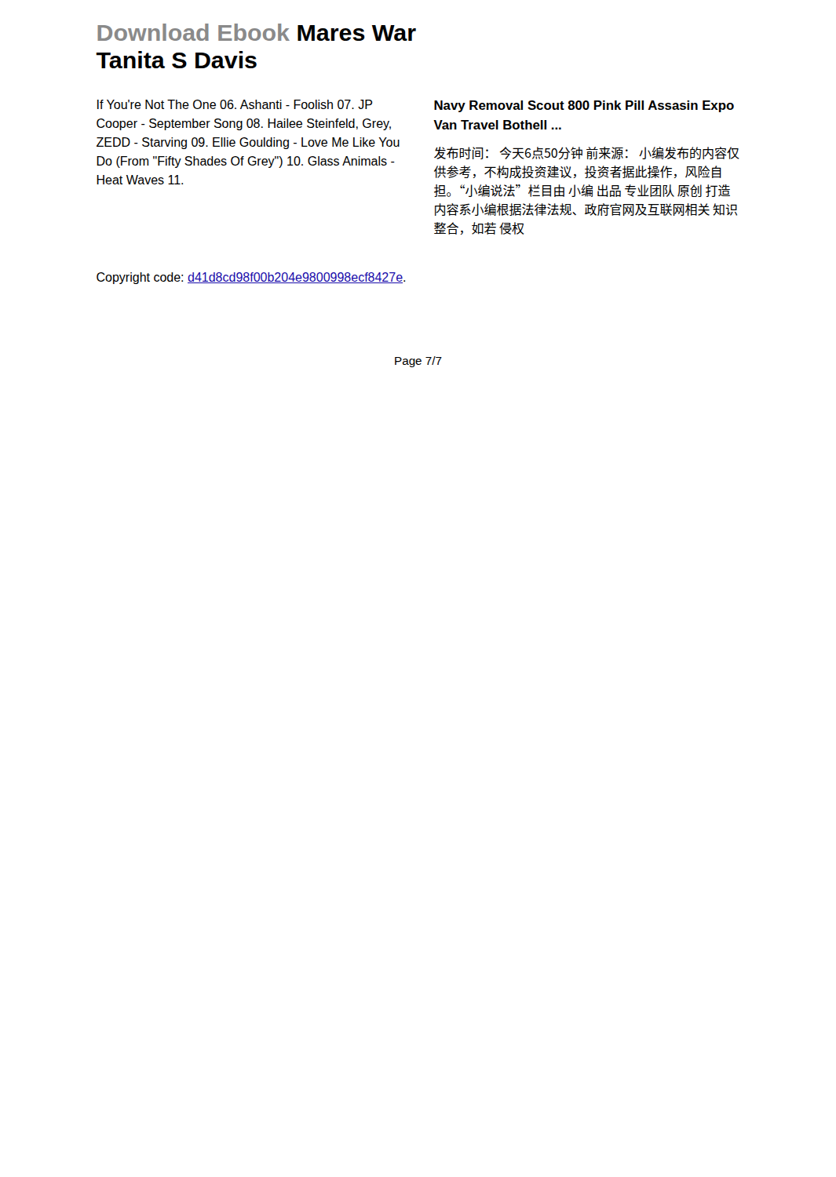Download Ebook Mares War
Tanita S Davis
If You're Not The One 06. Ashanti - Foolish 07. JP Cooper - September Song 08. Hailee Steinfeld, Grey, ZEDD - Starving 09. Ellie Goulding - Love Me Like You Do (From "Fifty Shades Of Grey") 10. Glass Animals - Heat Waves 11.
Navy Removal Scout 800 Pink Pill Assasin Expo Van Travel Bothell ...
发布时间： 今天6点50分钟 前来源： 小编发布的内容仅供参考，不构成投资建议，投资者据此操作，风险自担。“小编说法”栏目由 小编 出品 专业团队 原创 打造 内容系小编根据法律法规、政府官网及互联网相关 知识 整合，如若 侵权
Copyright code: d41d8cd98f00b204e9800998ecf8427e.
Page 7/7